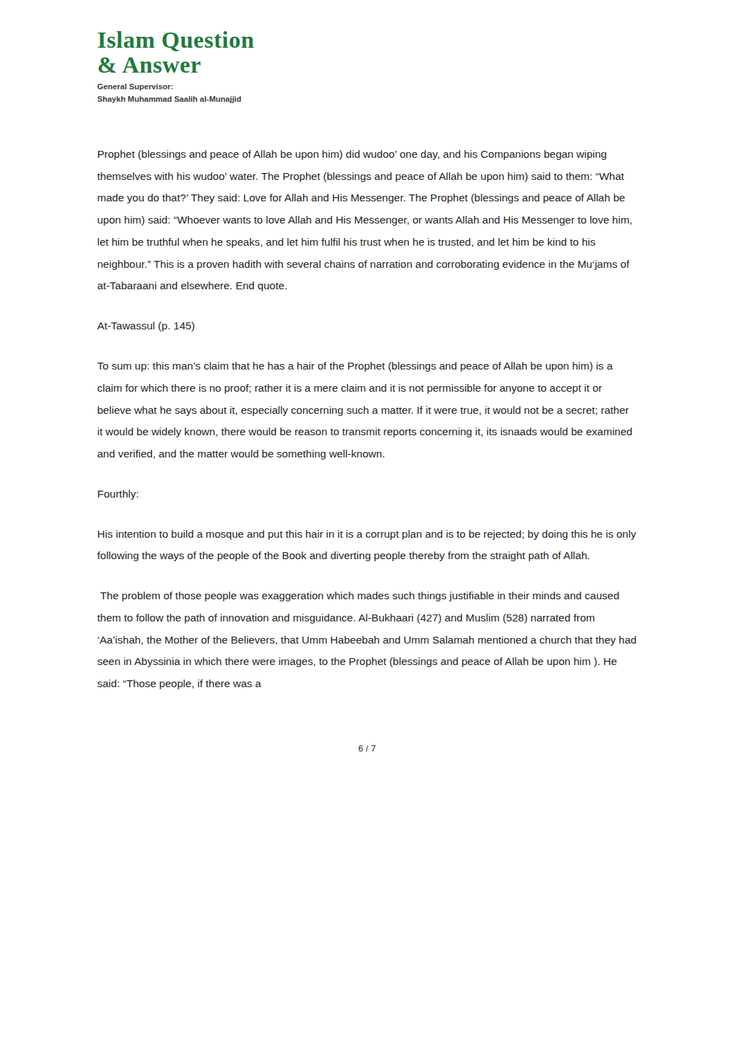Islam Question
& Answer
General Supervisor: Shaykh Muhammad Saalih al-Munajjid
Prophet (blessings and peace of Allah be upon him) did wudoo’ one day, and his Companions began wiping themselves with his wudoo’ water. The Prophet (blessings and peace of Allah be upon him) said to them: “What made you do that?’ They said: Love for Allah and His Messenger. The Prophet (blessings and peace of Allah be upon him) said: “Whoever wants to love Allah and His Messenger, or wants Allah and His Messenger to love him, let him be truthful when he speaks, and let him fulfil his trust when he is trusted, and let him be kind to his neighbour.” This is a proven hadith with several chains of narration and corroborating evidence in the Mu‘jams of at-Tabaraani and elsewhere. End quote.
At-Tawassul (p. 145)
To sum up: this man’s claim that he has a hair of the Prophet (blessings and peace of Allah be upon him) is a claim for which there is no proof; rather it is a mere claim and it is not permissible for anyone to accept it or believe what he says about it, especially concerning such a matter. If it were true, it would not be a secret; rather it would be widely known, there would be reason to transmit reports concerning it, its isnaads would be examined and verified, and the matter would be something well-known.
Fourthly:
His intention to build a mosque and put this hair in it is a corrupt plan and is to be rejected; by doing this he is only following the ways of the people of the Book and diverting people thereby from the straight path of Allah.
The problem of those people was exaggeration which mades such things justifiable in their minds and caused them to follow the path of innovation and misguidance. Al-Bukhaari (427) and Muslim (528) narrated from ‘Aa’ishah, the Mother of the Believers, that Umm Habeebah and Umm Salamah mentioned a church that they had seen in Abyssinia in which there were images, to the Prophet (blessings and peace of Allah be upon him ). He said: “Those people, if there was a
6 / 7